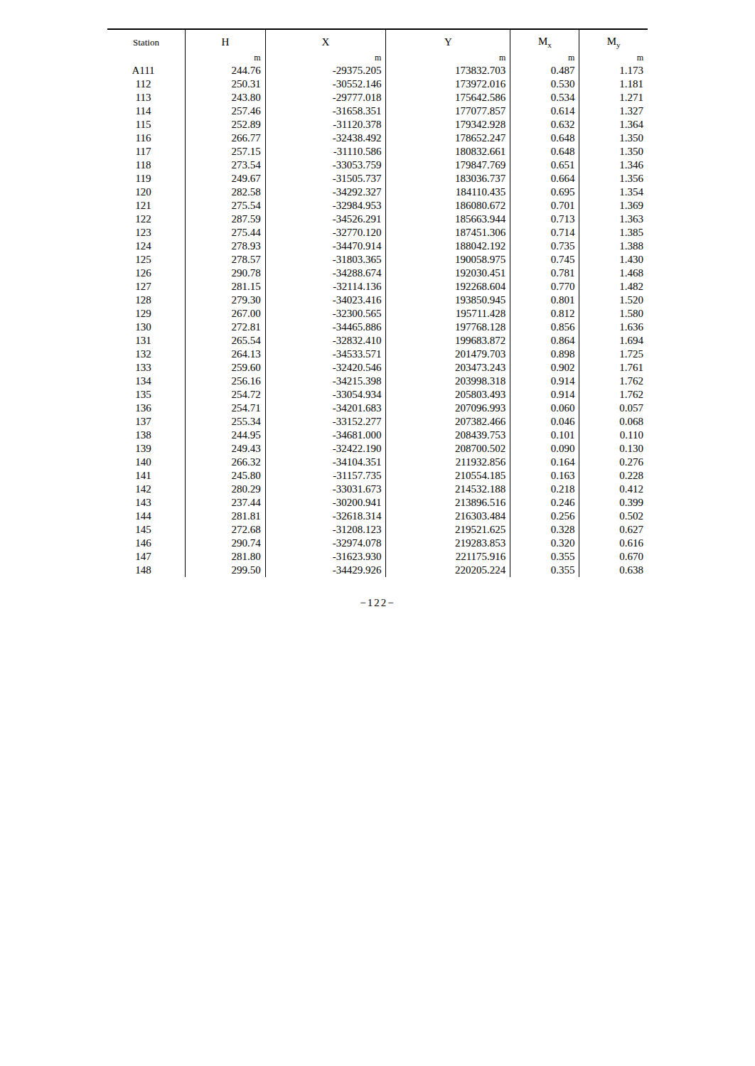| Station | H | X | Y | M x | M y |
| --- | --- | --- | --- | --- | --- |
| | m | m | m | m | m |
| A111 | 244.76 | -29375.205 | 173832.703 | 0.487 | 1.173 |
| 112 | 250.31 | -30552.146 | 173972.016 | 0.530 | 1.181 |
| 113 | 243.80 | -29777.018 | 175642.586 | 0.534 | 1.271 |
| 114 | 257.46 | -31658.351 | 177077.857 | 0.614 | 1.327 |
| 115 | 252.89 | -31120.378 | 179342.928 | 0.632 | 1.364 |
| 116 | 266.77 | -32438.492 | 178652.247 | 0.648 | 1.350 |
| 117 | 257.15 | -31110.586 | 180832.661 | 0.648 | 1.350 |
| 118 | 273.54 | -33053.759 | 179847.769 | 0.651 | 1.346 |
| 119 | 249.67 | -31505.737 | 183036.737 | 0.664 | 1.356 |
| 120 | 282.58 | -34292.327 | 184110.435 | 0.695 | 1.354 |
| 121 | 275.54 | -32984.953 | 186080.672 | 0.701 | 1.369 |
| 122 | 287.59 | -34526.291 | 185663.944 | 0.713 | 1.363 |
| 123 | 275.44 | -32770.120 | 187451.306 | 0.714 | 1.385 |
| 124 | 278.93 | -34470.914 | 188042.192 | 0.735 | 1.388 |
| 125 | 278.57 | -31803.365 | 190058.975 | 0.745 | 1.430 |
| 126 | 290.78 | -34288.674 | 192030.451 | 0.781 | 1.468 |
| 127 | 281.15 | -32114.136 | 192268.604 | 0.770 | 1.482 |
| 128 | 279.30 | -34023.416 | 193850.945 | 0.801 | 1.520 |
| 129 | 267.00 | -32300.565 | 195711.428 | 0.812 | 1.580 |
| 130 | 272.81 | -34465.886 | 197768.128 | 0.856 | 1.636 |
| 131 | 265.54 | -32832.410 | 199683.872 | 0.864 | 1.694 |
| 132 | 264.13 | -34533.571 | 201479.703 | 0.898 | 1.725 |
| 133 | 259.60 | -32420.546 | 203473.243 | 0.902 | 1.761 |
| 134 | 256.16 | -34215.398 | 203998.318 | 0.914 | 1.762 |
| 135 | 254.72 | -33054.934 | 205803.493 | 0.914 | 1.762 |
| 136 | 254.71 | -34201.683 | 207096.993 | 0.060 | 0.057 |
| 137 | 255.34 | -33152.277 | 207382.466 | 0.046 | 0.068 |
| 138 | 244.95 | -34681.000 | 208439.753 | 0.101 | 0.110 |
| 139 | 249.43 | -32422.190 | 208700.502 | 0.090 | 0.130 |
| 140 | 266.32 | -34104.351 | 211932.856 | 0.164 | 0.276 |
| 141 | 245.80 | -31157.735 | 210554.185 | 0.163 | 0.228 |
| 142 | 280.29 | -33031.673 | 214532.188 | 0.218 | 0.412 |
| 143 | 237.44 | -30200.941 | 213896.516 | 0.246 | 0.399 |
| 144 | 281.81 | -32618.314 | 216303.484 | 0.256 | 0.502 |
| 145 | 272.68 | -31208.123 | 219521.625 | 0.328 | 0.627 |
| 146 | 290.74 | -32974.078 | 219283.853 | 0.320 | 0.616 |
| 147 | 281.80 | -31623.930 | 221175.916 | 0.355 | 0.670 |
| 148 | 299.50 | -34429.926 | 220205.224 | 0.355 | 0.638 |
−122−